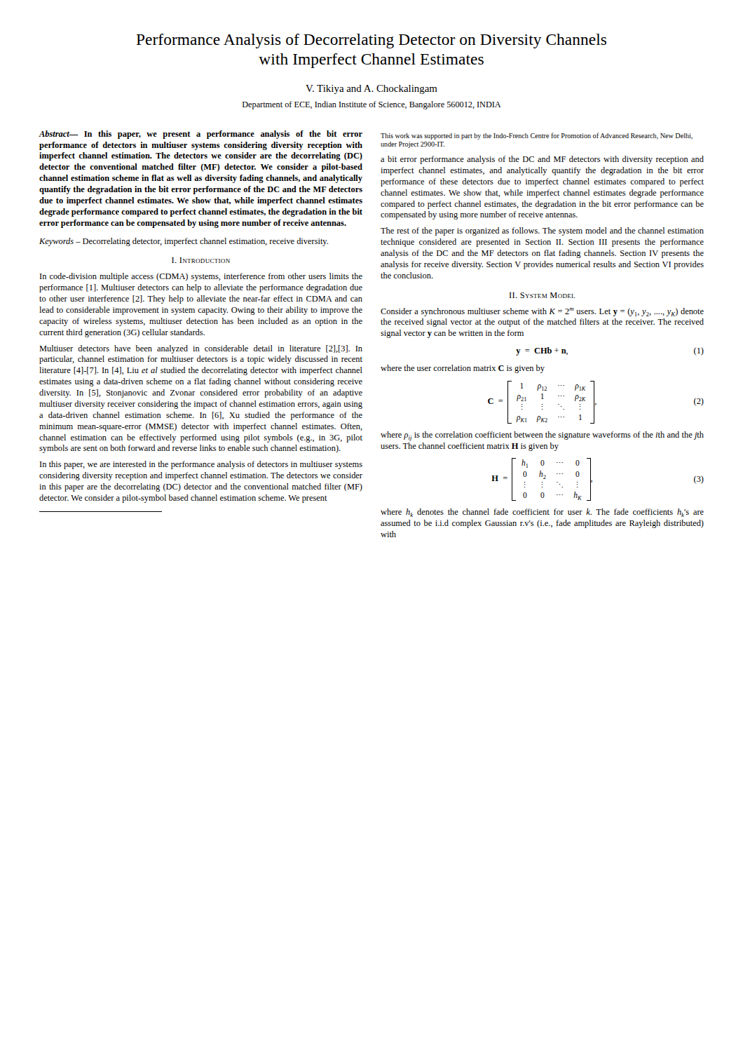Performance Analysis of Decorrelating Detector on Diversity Channels
with Imperfect Channel Estimates
V. Tikiya and A. Chockalingam
Department of ECE, Indian Institute of Science, Bangalore 560012, INDIA
Abstract— In this paper, we present a performance analysis of the bit error performance of detectors in multiuser systems considering diversity reception with imperfect channel estimation. The detectors we consider are the decorrelating (DC) detector the conventional matched filter (MF) detector. We consider a pilot-based channel estimation scheme in flat as well as diversity fading channels, and analytically quantify the degradation in the bit error performance of the DC and the MF detectors due to imperfect channel estimates. We show that, while imperfect channel estimates degrade performance compared to perfect channel estimates, the degradation in the bit error performance can be compensated by using more number of receive antennas.
Keywords – Decorrelating detector, imperfect channel estimation, receive diversity.
I. Introduction
In code-division multiple access (CDMA) systems, interference from other users limits the performance [1]. Multiuser detectors can help to alleviate the performance degradation due to other user interference [2]. They help to alleviate the near-far effect in CDMA and can lead to considerable improvement in system capacity. Owing to their ability to improve the capacity of wireless systems, multiuser detection has been included as an option in the current third generation (3G) cellular standards.
Multiuser detectors have been analyzed in considerable detail in literature [2],[3]. In particular, channel estimation for multiuser detectors is a topic widely discussed in recent literature [4]-[7]. In [4], Liu et al studied the decorrelating detector with imperfect channel estimates using a data-driven scheme on a flat fading channel without considering receive diversity. In [5], Stonjanovic and Zvonar considered error probability of an adaptive multiuser diversity receiver considering the impact of channel estimation errors, again using a data-driven channel estimation scheme. In [6], Xu studied the performance of the minimum mean-square-error (MMSE) detector with imperfect channel estimates. Often, channel estimation can be effectively performed using pilot symbols (e.g., in 3G, pilot symbols are sent on both forward and reverse links to enable such channel estimation).
In this paper, we are interested in the performance analysis of detectors in multiuser systems considering diversity reception and imperfect channel estimation. The detectors we consider in this paper are the decorrelating (DC) detector and the conventional matched filter (MF) detector. We consider a pilot-symbol based channel estimation scheme. We present
This work was supported in part by the Indo-French Centre for Promotion of Advanced Research, New Delhi, under Project 2900-IT.
a bit error performance analysis of the DC and MF detectors with diversity reception and imperfect channel estimates, and analytically quantify the degradation in the bit error performance of these detectors due to imperfect channel estimates compared to perfect channel estimates. We show that, while imperfect channel estimates degrade performance compared to perfect channel estimates, the degradation in the bit error performance can be compensated by using more number of receive antennas.
The rest of the paper is organized as follows. The system model and the channel estimation technique considered are presented in Section II. Section III presents the performance analysis of the DC and the MF detectors on flat fading channels. Section IV presents the analysis for receive diversity. Section V provides numerical results and Section VI provides the conclusion.
II. System Model
Consider a synchronous multiuser scheme with K = 2m users. Let y = (y1, y2, ...., yK) denote the received signal vector at the output of the matched filters at the receiver. The received signal vector y can be written in the form
y = CHb + n, (1)
where the user correlation matrix C is given by
C =
| 1 | ρ 12 | ⋯ | ρ 1 K |
| ρ 21 | 1 | ⋯ | ρ 2 K |
| ⋮ | ⋮ | ⋱ | ⋮ |
| ρ K 1 | ρ K 2 | ⋯ | 1 |
, (2)
where ρij is the correlation coefficient between the signature waveforms of the ith and the jth users. The channel coefficient matrix H is given by
H =
| h 1 | 0 | ⋯ | 0 |
| 0 | h 2 | ⋯ | 0 |
| ⋮ | ⋮ | ⋱ | ⋮ |
| 0 | 0 | ⋯ | h K |
, (3)
where hk denotes the channel fade coefficient for user k. The fade coefficients hk's are assumed to be i.i.d complex Gaussian r.v's (i.e., fade amplitudes are Rayleigh distributed) with